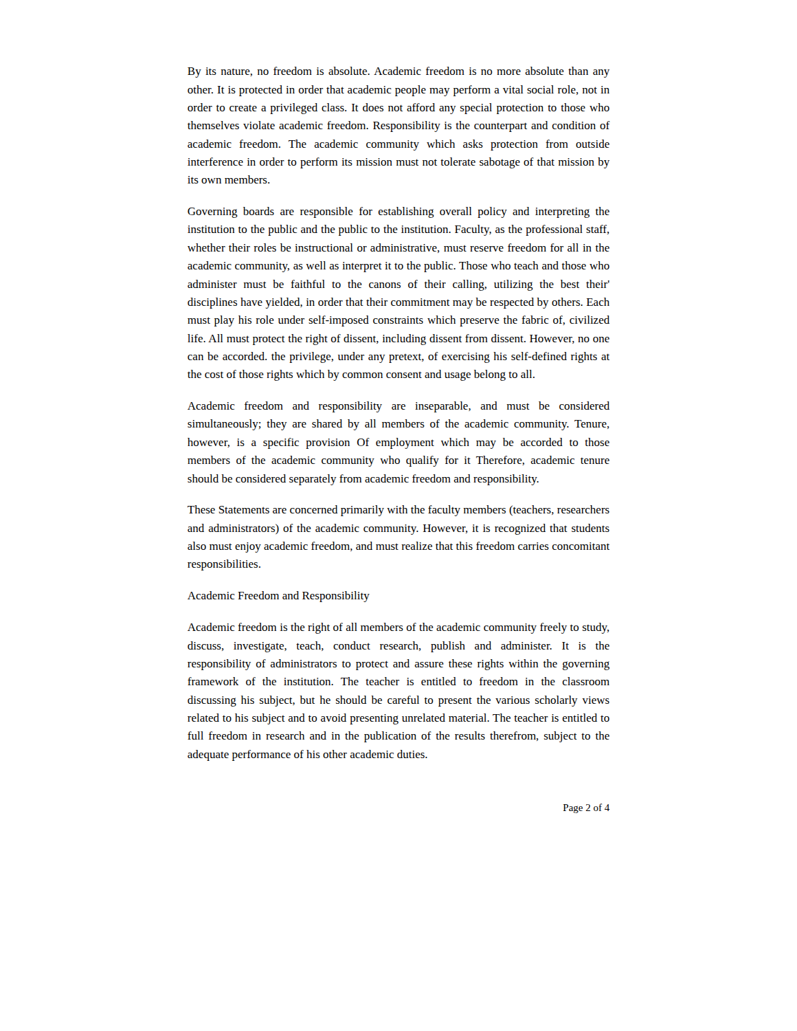By its nature, no freedom is absolute. Academic freedom is no more absolute than any other. It is protected in order that academic people may perform a vital social role, not in order to create a privileged class. It does not afford any special protection to those who themselves violate academic freedom. Responsibility is the counterpart and condition of academic freedom. The academic community which asks protection from outside interference in order to perform its mission must not tolerate sabotage of that mission by its own members.
Governing boards are responsible for establishing overall policy and interpreting the institution to the public and the public to the institution. Faculty, as the professional staff, whether their roles be instructional or administrative, must reserve freedom for all in the academic community, as well as interpret it to the public. Those who teach and those who administer must be faithful to the canons of their calling, utilizing the best their' disciplines have yielded, in order that their commitment may be respected by others. Each must play his role under self-imposed constraints which preserve the fabric of, civilized life. All must protect the right of dissent, including dissent from dissent. However, no one can be accorded. the privilege, under any pretext, of exercising his self-defined rights at the cost of those rights which by common consent and usage belong to all.
Academic freedom and responsibility are inseparable, and must be considered simultaneously; they are shared by all members of the academic community. Tenure, however, is a specific provision Of employment which may be accorded to those members of the academic community who qualify for it Therefore, academic tenure should be considered separately from academic freedom and responsibility.
These Statements are concerned primarily with the faculty members (teachers, researchers and administrators) of the academic community. However, it is recognized that students also must enjoy academic freedom, and must realize that this freedom carries concomitant responsibilities.
Academic Freedom and Responsibility
Academic freedom is the right of all members of the academic community freely to study, discuss, investigate, teach, conduct research, publish and administer. It is the responsibility of administrators to protect and assure these rights within the governing framework of the institution. The teacher is entitled to freedom in the classroom discussing his subject, but he should be careful to present the various scholarly views related to his subject and to avoid presenting unrelated material. The teacher is entitled to full freedom in research and in the publication of the results therefrom, subject to the adequate performance of his other academic duties.
Page 2 of 4